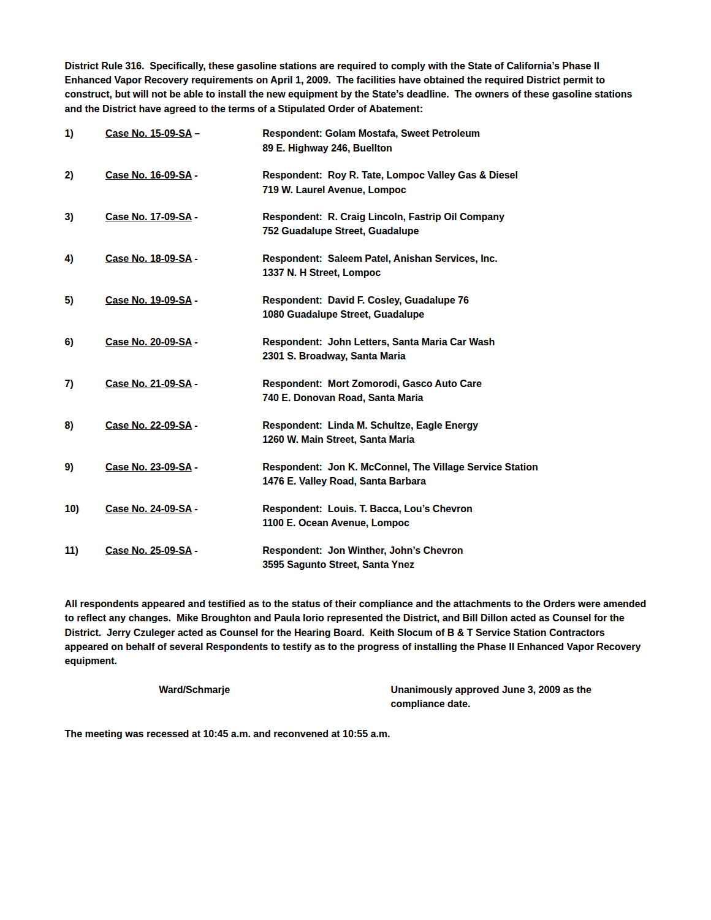District Rule 316. Specifically, these gasoline stations are required to comply with the State of California’s Phase II Enhanced Vapor Recovery requirements on April 1, 2009. The facilities have obtained the required District permit to construct, but will not be able to install the new equipment by the State’s deadline. The owners of these gasoline stations and the District have agreed to the terms of a Stipulated Order of Abatement:
| 1) | Case No. 15-09-SA – | Respondent: Golam Mostafa, Sweet Petroleum 89 E. Highway 246, Buellton |
| 2) | Case No. 16-09-SA - | Respondent: Roy R. Tate, Lompoc Valley Gas & Diesel 719 W. Laurel Avenue, Lompoc |
| 3) | Case No. 17-09-SA - | Respondent: R. Craig Lincoln, Fastrip Oil Company 752 Guadalupe Street, Guadalupe |
| 4) | Case No. 18-09-SA - | Respondent: Saleem Patel, Anishan Services, Inc. 1337 N. H Street, Lompoc |
| 5) | Case No. 19-09-SA - | Respondent: David F. Cosley, Guadalupe 76 1080 Guadalupe Street, Guadalupe |
| 6) | Case No. 20-09-SA - | Respondent: John Letters, Santa Maria Car Wash 2301 S. Broadway, Santa Maria |
| 7) | Case No. 21-09-SA - | Respondent: Mort Zomorodi, Gasco Auto Care 740 E. Donovan Road, Santa Maria |
| 8) | Case No. 22-09-SA - | Respondent: Linda M. Schultze, Eagle Energy 1260 W. Main Street, Santa Maria |
| 9) | Case No. 23-09-SA - | Respondent: Jon K. McConnel, The Village Service Station 1476 E. Valley Road, Santa Barbara |
| 10) | Case No. 24-09-SA - | Respondent: Louis. T. Bacca, Lou’s Chevron 1100 E. Ocean Avenue, Lompoc |
| 11) | Case No. 25-09-SA - | Respondent: Jon Winther, John’s Chevron 3595 Sagunto Street, Santa Ynez |
All respondents appeared and testified as to the status of their compliance and the attachments to the Orders were amended to reflect any changes. Mike Broughton and Paula Iorio represented the District, and Bill Dillon acted as Counsel for the District. Jerry Czuleger acted as Counsel for the Hearing Board. Keith Slocum of B & T Service Station Contractors appeared on behalf of several Respondents to testify as to the progress of installing the Phase II Enhanced Vapor Recovery equipment.
| Ward/Schmarje | Unanimously approved June 3, 2009 as the compliance date. |
The meeting was recessed at 10:45 a.m. and reconvened at 10:55 a.m.